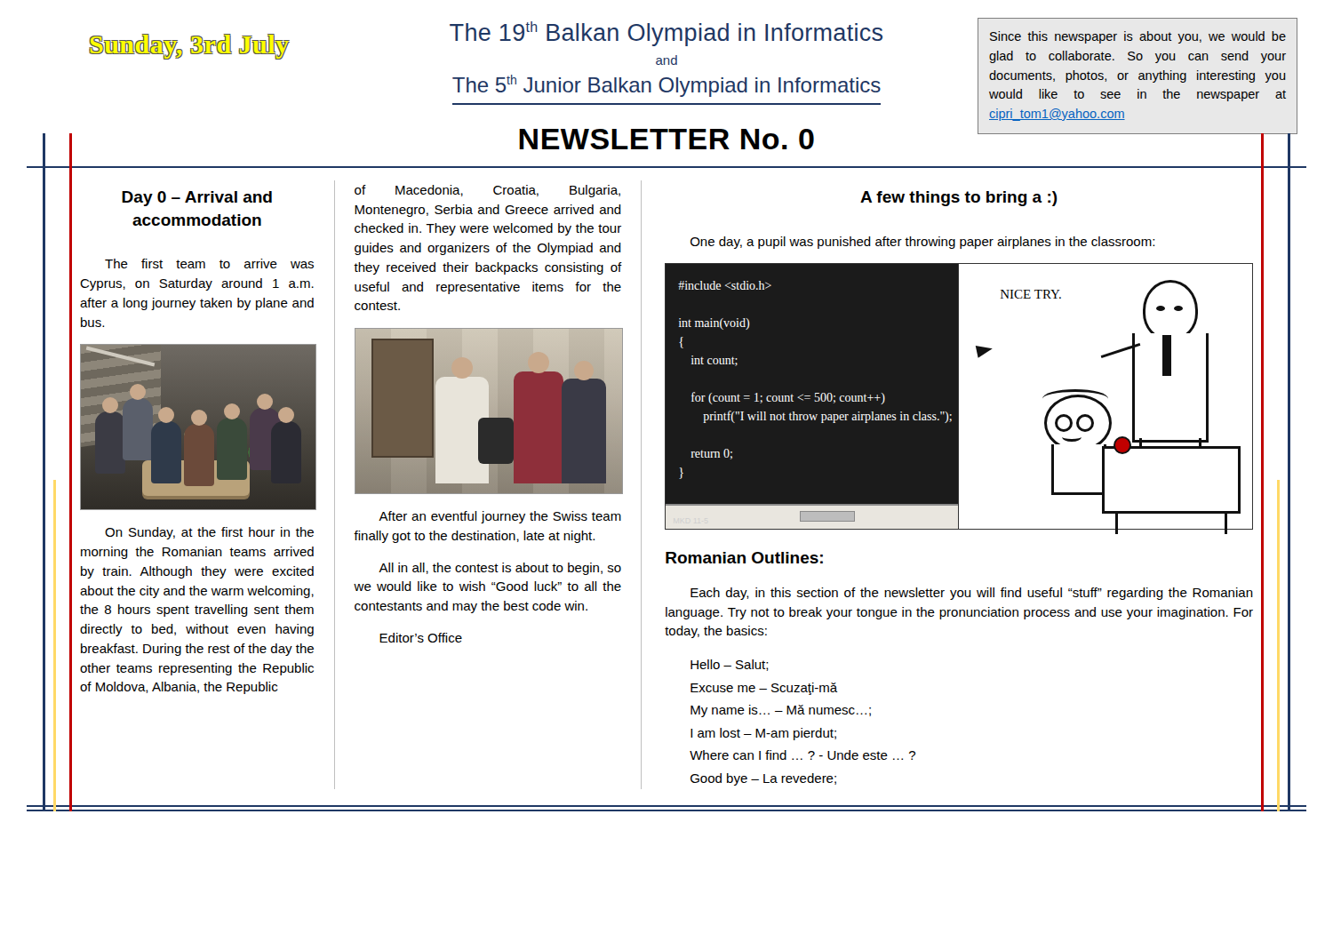Sunday, 3rd July
The 19th Balkan Olympiad in Informatics
and
The 5th Junior Balkan Olympiad in Informatics
NEWSLETTER No. 0
Since this newspaper is about you, we would be glad to collaborate. So you can send your documents, photos, or anything interesting you would like to see in the newspaper at cipri_tom1@yahoo.com
Day 0 – Arrival and accommodation
The first team to arrive was Cyprus, on Saturday around 1 a.m. after a long journey taken by plane and bus.
On Sunday, at the first hour in the morning the Romanian teams arrived by train. Although they were excited about the city and the warm welcoming, the 8 hours spent travelling sent them directly to bed, without even having breakfast. During the rest of the day the other teams representing the Republic of Moldova, Albania, the Republic
of Macedonia, Croatia, Bulgaria, Montenegro, Serbia and Greece arrived and checked in. They were welcomed by the tour guides and organizers of the Olympiad and they received their backpacks consisting of useful and representative items for the contest.
After an eventful journey the Swiss team finally got to the destination, late at night.
All in all, the contest is about to begin, so we would like to wish “Good luck” to all the contestants and may the best code win.
Editor’s Office
A few things to bring a :)
One day, a pupil was punished after throwing paper airplanes in the classroom:
#include <stdio.h> int main(void) { int count; for (count = 1; count <= 500; count++) printf("I will not throw paper airplanes in class."); return 0; }
MKD 11-5
NICE TRY.
Romanian Outlines:
Each day, in this section of the newsletter you will find useful “stuff” regarding the Romanian language. Try not to break your tongue in the pronunciation process and use your imagination. For today, the basics:
Hello – Salut;
Excuse me – Scuzaţi-mă
My name is… – Mă numesc…;
I am lost – M-am pierdut;
Where can I find … ? - Unde este … ?
Good bye – La revedere;